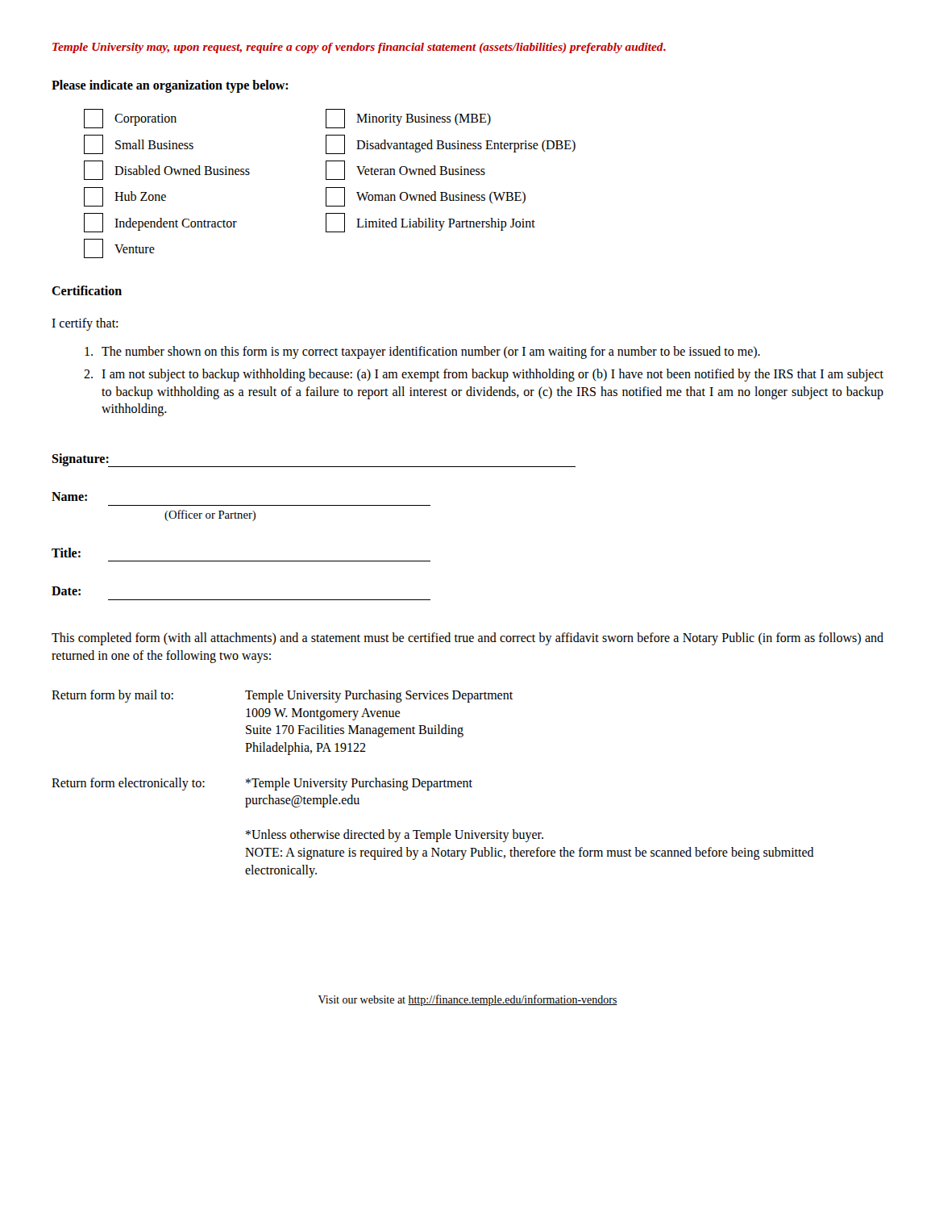Temple University may, upon request, require a copy of vendors financial statement (assets/liabilities) preferably audited.
Please indicate an organization type below:
| Corporation | Minority Business (MBE) |
| Small Business | Disadvantaged Business Enterprise (DBE) |
| Disabled Owned Business | Veteran Owned Business |
| Hub Zone | Woman Owned Business (WBE) |
| Independent Contractor | Limited Liability Partnership Joint |
| Venture | |
Certification
I certify that:
The number shown on this form is my correct taxpayer identification number (or I am waiting for a number to be issued to me).
I am not subject to backup withholding because: (a) I am exempt from backup withholding or (b) I have not been notified by the IRS that I am subject to backup withholding as a result of a failure to report all interest or dividends, or (c) the IRS has notified me that I am no longer subject to backup withholding.
Signature:
Name: (Officer or Partner)
Title:
Date:
This completed form (with all attachments) and a statement must be certified true and correct by affidavit sworn before a Notary Public (in form as follows) and returned in one of the following two ways:
| Return form by mail to: | Temple University Purchasing Services Department 1009 W. Montgomery Avenue Suite 170 Facilities Management Building Philadelphia, PA 19122 |
| Return form electronically to: | *Temple University Purchasing Department purchase@temple.edu *Unless otherwise directed by a Temple University buyer. NOTE: A signature is required by a Notary Public, therefore the form must be scanned before being submitted electronically. |
Visit our website at http://finance.temple.edu/information-vendors